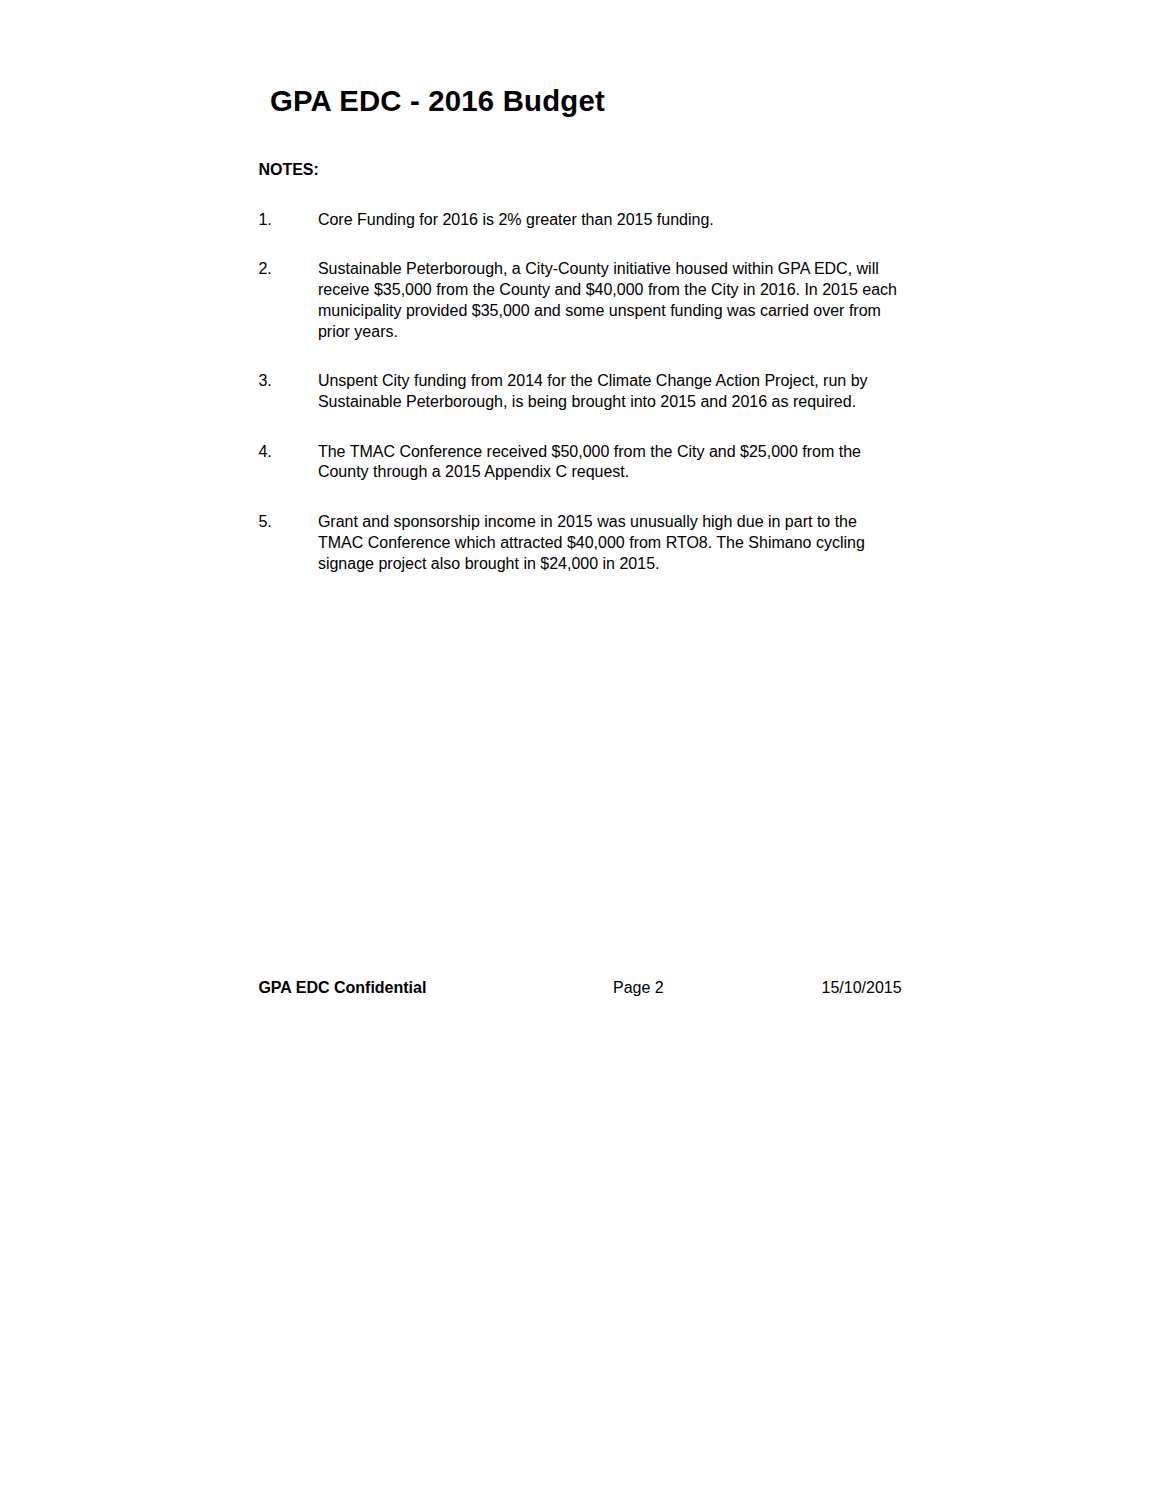GPA EDC - 2016 Budget
NOTES:
1. Core Funding for 2016 is 2% greater than 2015 funding.
2. Sustainable Peterborough, a City-County initiative housed within GPA EDC, will receive $35,000 from the County and $40,000 from the City in 2016. In 2015 each municipality provided $35,000 and some unspent funding was carried over from prior years.
3. Unspent City funding from 2014 for the Climate Change Action Project, run by Sustainable Peterborough, is being brought into 2015 and 2016 as required.
4. The TMAC Conference received $50,000 from the City and $25,000 from the County through a 2015 Appendix C request.
5. Grant and sponsorship income in 2015 was unusually high due in part to the TMAC Conference which attracted $40,000 from RTO8. The Shimano cycling signage project also brought in $24,000 in 2015.
GPA EDC Confidential
Page 2
15/10/2015